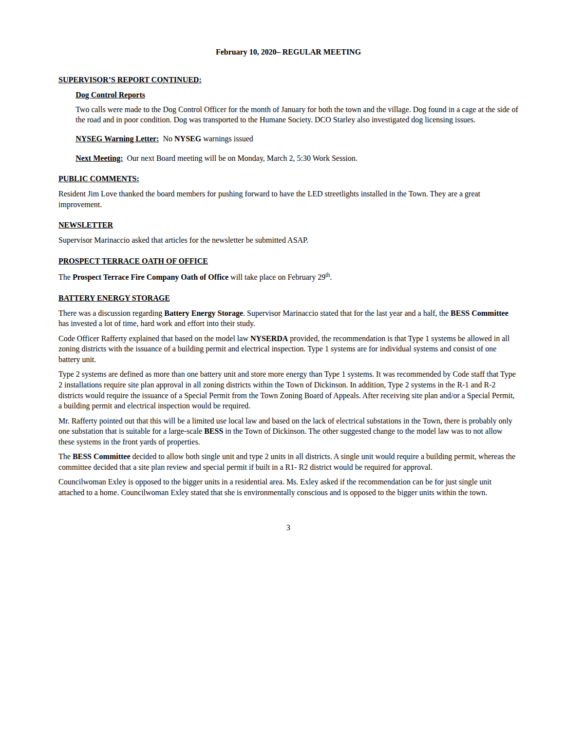February 10, 2020– REGULAR MEETING
SUPERVISOR’S REPORT CONTINUED:
Dog Control Reports
Two calls were made to the Dog Control Officer for the month of January for both the town and the village. Dog found in a cage at the side of the road and in poor condition. Dog was transported to the Humane Society. DCO Starley also investigated dog licensing issues.
NYSEG Warning Letter: No NYSEG warnings issued
Next Meeting: Our next Board meeting will be on Monday, March 2, 5:30 Work Session.
PUBLIC COMMENTS:
Resident Jim Love thanked the board members for pushing forward to have the LED streetlights installed in the Town. They are a great improvement.
NEWSLETTER
Supervisor Marinaccio asked that articles for the newsletter be submitted ASAP.
PROSPECT TERRACE OATH OF OFFICE
The Prospect Terrace Fire Company Oath of Office will take place on February 29th.
BATTERY ENERGY STORAGE
There was a discussion regarding Battery Energy Storage. Supervisor Marinaccio stated that for the last year and a half, the BESS Committee has invested a lot of time, hard work and effort into their study.
Code Officer Rafferty explained that based on the model law NYSERDA provided, the recommendation is that Type 1 systems be allowed in all zoning districts with the issuance of a building permit and electrical inspection. Type 1 systems are for individual systems and consist of one battery unit.
Type 2 systems are defined as more than one battery unit and store more energy than Type 1 systems. It was recommended by Code staff that Type 2 installations require site plan approval in all zoning districts within the Town of Dickinson. In addition, Type 2 systems in the R-1 and R-2 districts would require the issuance of a Special Permit from the Town Zoning Board of Appeals. After receiving site plan and/or a Special Permit, a building permit and electrical inspection would be required.
Mr. Rafferty pointed out that this will be a limited use local law and based on the lack of electrical substations in the Town, there is probably only one substation that is suitable for a large-scale BESS in the Town of Dickinson. The other suggested change to the model law was to not allow these systems in the front yards of properties.
The BESS Committee decided to allow both single unit and type 2 units in all districts. A single unit would require a building permit, whereas the committee decided that a site plan review and special permit if built in a R1- R2 district would be required for approval.
Councilwoman Exley is opposed to the bigger units in a residential area. Ms. Exley asked if the recommendation can be for just single unit attached to a home. Councilwoman Exley stated that she is environmentally conscious and is opposed to the bigger units within the town.
3